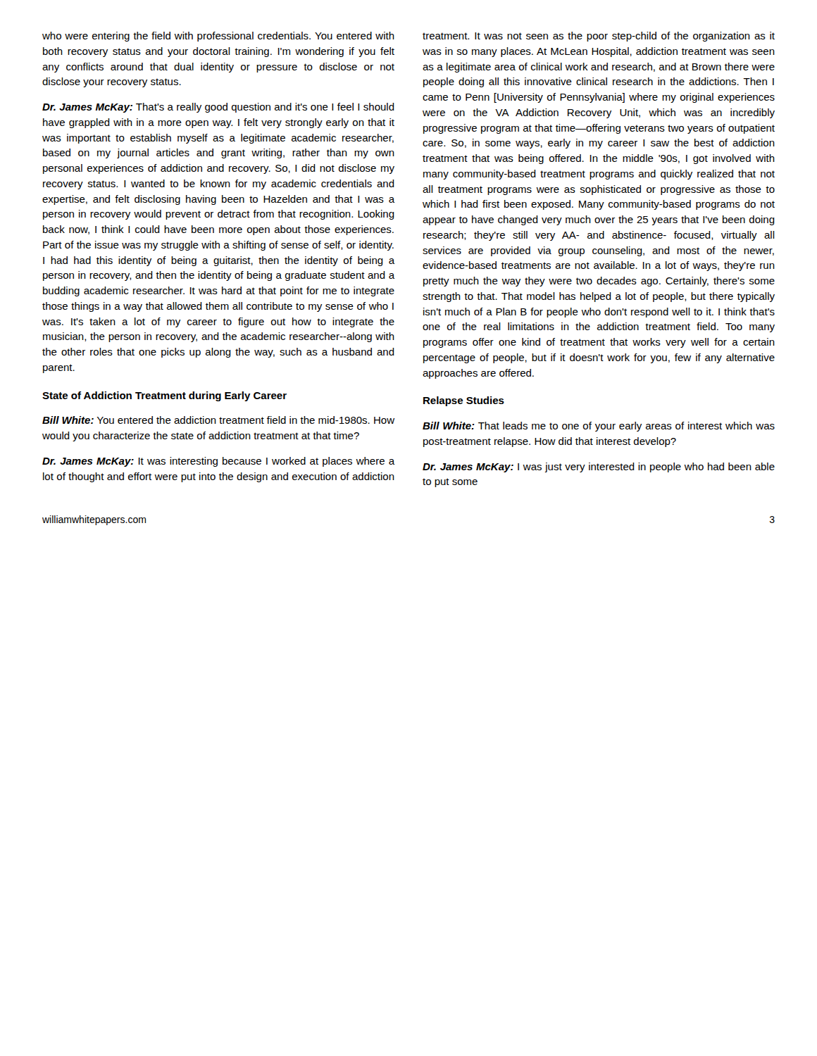who were entering the field with professional credentials. You entered with both recovery status and your doctoral training. I'm wondering if you felt any conflicts around that dual identity or pressure to disclose or not disclose your recovery status.
Dr. James McKay: That's a really good question and it's one I feel I should have grappled with in a more open way. I felt very strongly early on that it was important to establish myself as a legitimate academic researcher, based on my journal articles and grant writing, rather than my own personal experiences of addiction and recovery. So, I did not disclose my recovery status. I wanted to be known for my academic credentials and expertise, and felt disclosing having been to Hazelden and that I was a person in recovery would prevent or detract from that recognition. Looking back now, I think I could have been more open about those experiences. Part of the issue was my struggle with a shifting of sense of self, or identity. I had had this identity of being a guitarist, then the identity of being a person in recovery, and then the identity of being a graduate student and a budding academic researcher. It was hard at that point for me to integrate those things in a way that allowed them all contribute to my sense of who I was. It's taken a lot of my career to figure out how to integrate the musician, the person in recovery, and the academic researcher--along with the other roles that one picks up along the way, such as a husband and parent.
State of Addiction Treatment during Early Career
Bill White: You entered the addiction treatment field in the mid-1980s. How would you characterize the state of addiction treatment at that time?
Dr. James McKay: It was interesting because I worked at places where a lot of thought and effort were put into the design and execution of addiction treatment. It was not seen as the poor step-child of the organization as it was in so many places. At McLean Hospital, addiction treatment was seen as a legitimate area of clinical work and research, and at Brown there were people doing all this innovative clinical research in the addictions. Then I came to Penn [University of Pennsylvania] where my original experiences were on the VA Addiction Recovery Unit, which was an incredibly progressive program at that time—offering veterans two years of outpatient care. So, in some ways, early in my career I saw the best of addiction treatment that was being offered. In the middle '90s, I got involved with many community-based treatment programs and quickly realized that not all treatment programs were as sophisticated or progressive as those to which I had first been exposed. Many community-based programs do not appear to have changed very much over the 25 years that I've been doing research; they're still very AA- and abstinence- focused, virtually all services are provided via group counseling, and most of the newer, evidence-based treatments are not available. In a lot of ways, they're run pretty much the way they were two decades ago. Certainly, there's some strength to that. That model has helped a lot of people, but there typically isn't much of a Plan B for people who don't respond well to it. I think that's one of the real limitations in the addiction treatment field. Too many programs offer one kind of treatment that works very well for a certain percentage of people, but if it doesn't work for you, few if any alternative approaches are offered.
Relapse Studies
Bill White: That leads me to one of your early areas of interest which was post-treatment relapse. How did that interest develop?
Dr. James McKay: I was just very interested in people who had been able to put some
williamwhitepapers.com 3